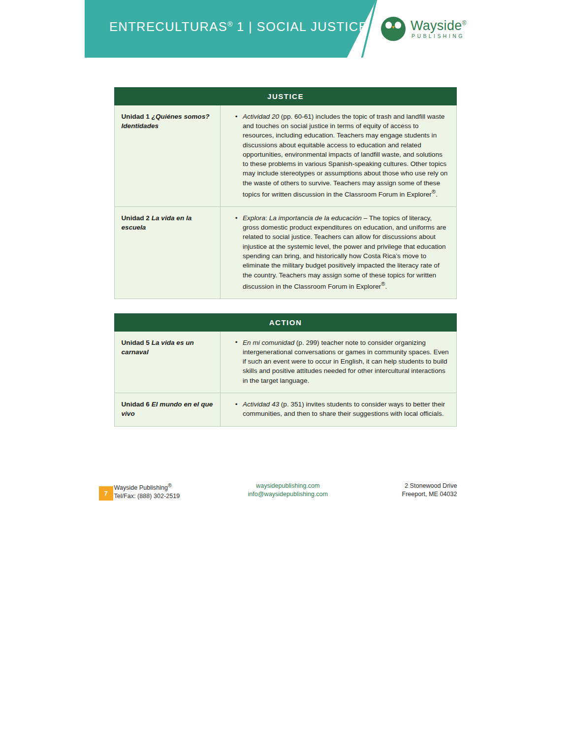Entreculturas® 1 | Social Justice
Wayside®
PUBLISHING
| Justice |
| --- |
| Unidad 1 ¿Quiénes somos? Identidades | Actividad 20 (pp. 60-61) includes the topic of trash and landfill waste and touches on social justice in terms of equity of access to resources, including education. Teachers may engage students in discussions about equitable access to education and related opportunities, environmental impacts of landfill waste, and solutions to these problems in various Spanish-speaking cultures. Other topics may include stereotypes or assumptions about those who use rely on the waste of others to survive. Teachers may assign some of these topics for written discussion in the Classroom Forum in Explorer ® . |
| Unidad 2 La vida en la escuela | Explora : La importancia de la educación – The topics of literacy, gross domestic product expenditures on education, and uniforms are related to social justice. Teachers can allow for discussions about injustice at the systemic level, the power and privilege that education spending can bring, and historically how Costa Rica’s move to eliminate the military budget positively impacted the literacy rate of the country. Teachers may assign some of these topics for written discussion in the Classroom Forum in Explorer ® . |
| Action |
| --- |
| Unidad 5 La vida es un carnaval | En mi comunidad (p. 299) teacher note to consider organizing intergenerational conversations or games in community spaces. Even if such an event were to occur in English, it can help students to build skills and positive attitudes needed for other intercultural interactions in the target language. |
| Unidad 6 El mundo en el que vivo | Actividad 43 (p. 351) invites students to consider ways to better their communities, and then to share their suggestions with local officials. |
7
Wayside Publishing®
Tel/Fax: (888) 302-2519
waysidepublishing.com
info@waysidepublishing.com
2 Stonewood Drive
Freeport, ME 04032